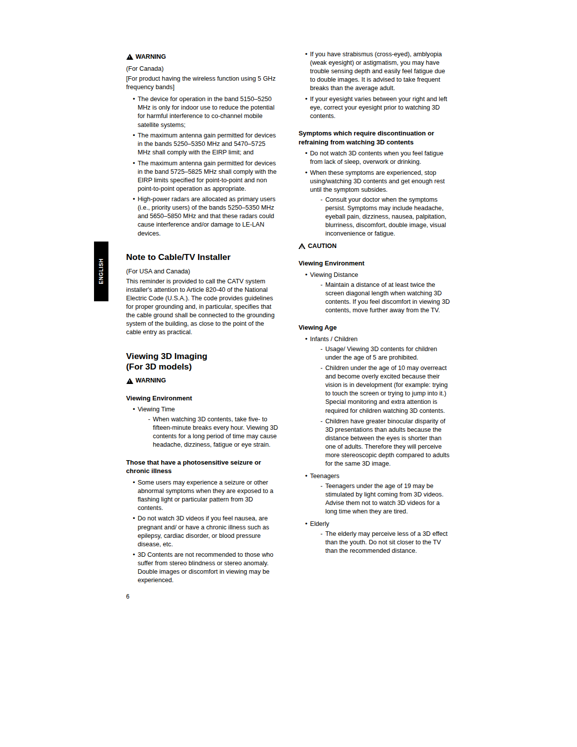ENGLISH
WARNING
(For Canada)
[For product having the wireless function using 5 GHz frequency bands]
The device for operation in the band 5150–5250 MHz is only for indoor use to reduce the potential for harmful interference to co-channel mobile satellite systems;
The maximum antenna gain permitted for devices in the bands 5250–5350 MHz and 5470–5725 MHz shall comply with the EIRP limit; and
The maximum antenna gain permitted for devices in the band 5725–5825 MHz shall comply with the EIRP limits specified for point-to-point and non point-to-point operation as appropriate.
High-power radars are allocated as primary users (i.e., priority users) of the bands 5250–5350 MHz and 5650–5850 MHz and that these radars could cause interference and/or damage to LE-LAN devices.
Note to Cable/TV Installer
(For USA and Canada)
This reminder is provided to call the CATV system installer's attention to Article 820-40 of the National Electric Code (U.S.A.). The code provides guidelines for proper grounding and, in particular, specifies that the cable ground shall be connected to the grounding system of the building, as close to the point of the cable entry as practical.
Viewing 3D Imaging
(For 3D models)
WARNING
Viewing Environment
Viewing Time
When watching 3D contents, take five- to fifteen-minute breaks every hour. Viewing 3D contents for a long period of time may cause headache, dizziness, fatigue or eye strain.
Those that have a photosensitive seizure or chronic illness
Some users may experience a seizure or other abnormal symptoms when they are exposed to a flashing light or particular pattern from 3D contents.
Do not watch 3D videos if you feel nausea, are pregnant and/ or have a chronic illness such as epilepsy, cardiac disorder, or blood pressure disease, etc.
3D Contents are not recommended to those who suffer from stereo blindness or stereo anomaly. Double images or discomfort in viewing may be experienced.
If you have strabismus (cross-eyed), amblyopia (weak eyesight) or astigmatism, you may have trouble sensing depth and easily feel fatigue due to double images. It is advised to take frequent breaks than the average adult.
If your eyesight varies between your right and left eye, correct your eyesight prior to watching 3D contents.
Symptoms which require discontinuation or refraining from watching 3D contents
Do not watch 3D contents when you feel fatigue from lack of sleep, overwork or drinking.
When these symptoms are experienced, stop using/watching 3D contents and get enough rest until the symptom subsides.
Consult your doctor when the symptoms persist. Symptoms may include headache, eyeball pain, dizziness, nausea, palpitation, blurriness, discomfort, double image, visual inconvenience or fatigue.
CAUTION
Viewing Environment
Viewing Distance
Maintain a distance of at least twice the screen diagonal length when watching 3D contents. If you feel discomfort in viewing 3D contents, move further away from the TV.
Viewing Age
Infants / Children
Usage/ Viewing 3D contents for children under the age of 5 are prohibited.
Children under the age of 10 may overreact and become overly excited because their vision is in development (for example: trying to touch the screen or trying to jump into it.) Special monitoring and extra attention is required for children watching 3D contents.
Children have greater binocular disparity of 3D presentations than adults because the distance between the eyes is shorter than one of adults. Therefore they will perceive more stereoscopic depth compared to adults for the same 3D image.
Teenagers
Teenagers under the age of 19 may be stimulated by light coming from 3D videos. Advise them not to watch 3D videos for a long time when they are tired.
Elderly
The elderly may perceive less of a 3D effect than the youth. Do not sit closer to the TV than the recommended distance.
6